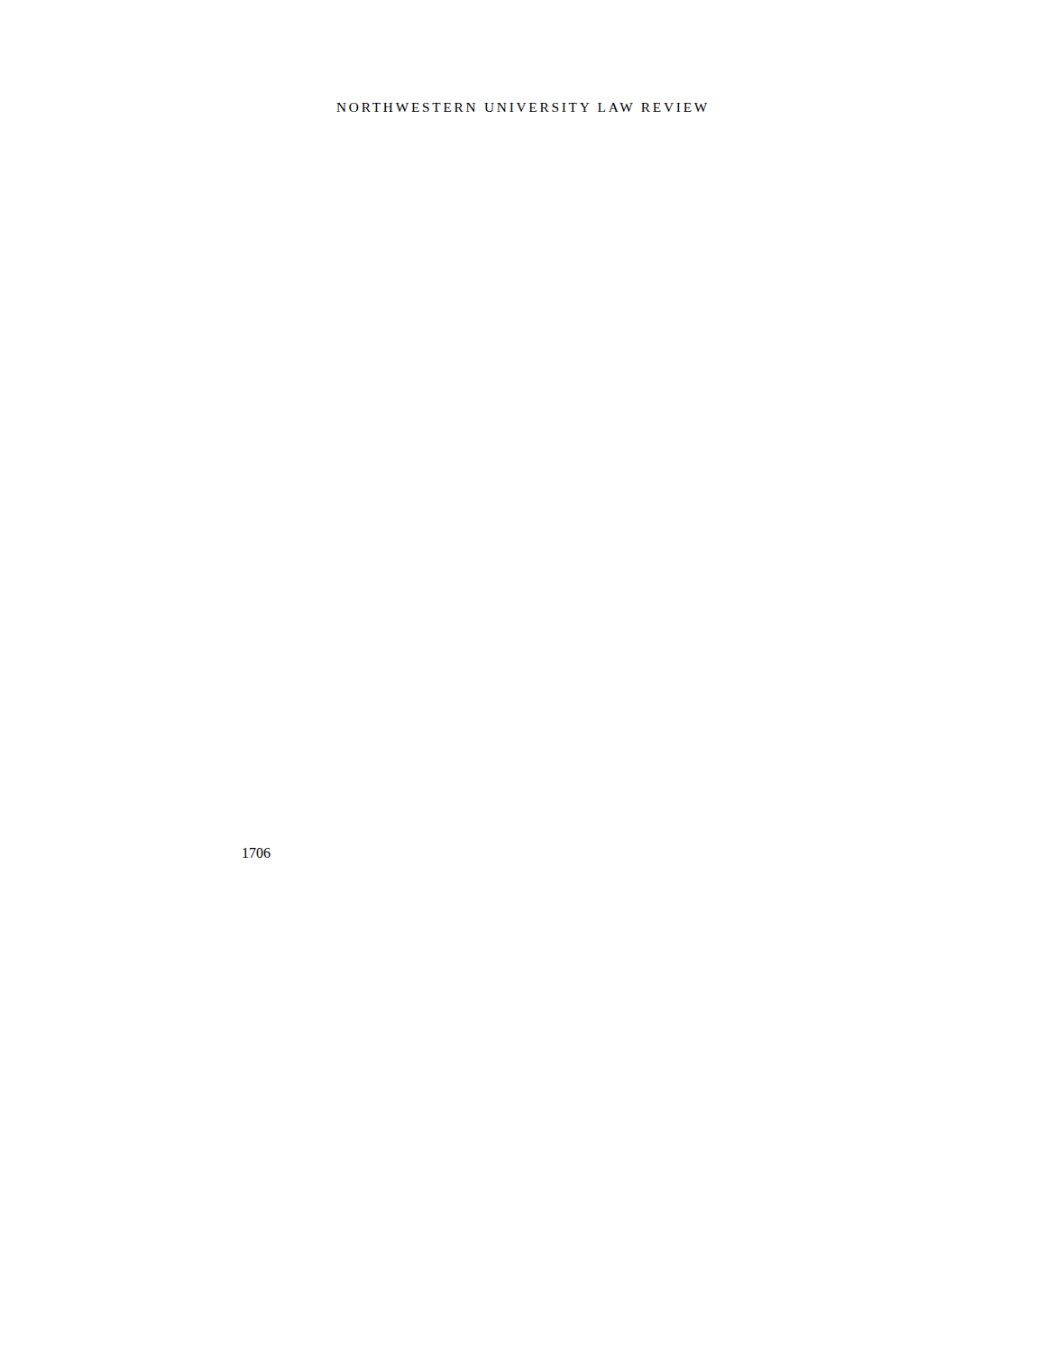NORTHWESTERN UNIVERSITY LAW REVIEW
1706